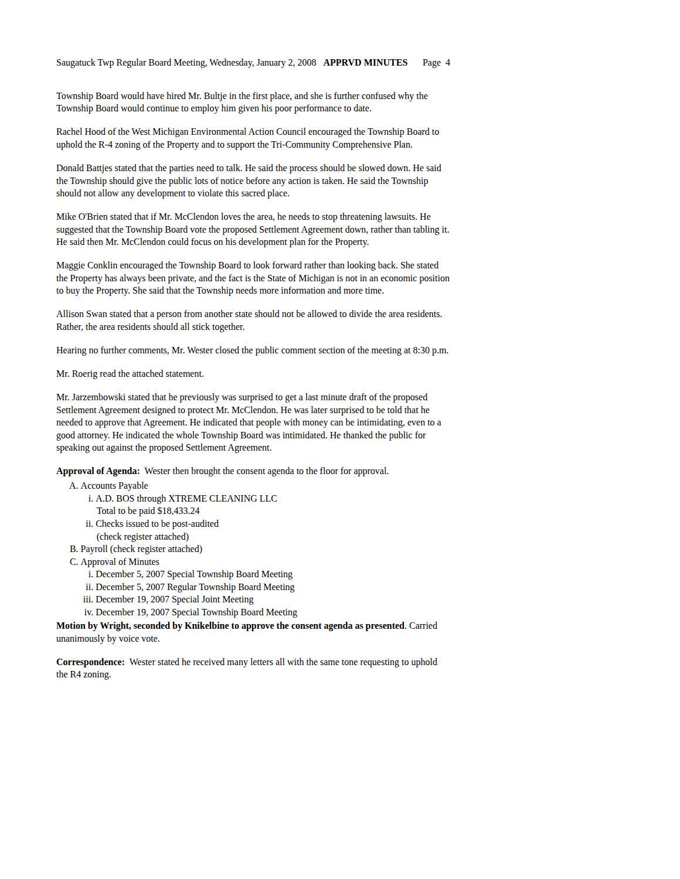Saugatuck Twp Regular Board Meeting, Wednesday, January 2, 2008 APPRVD MINUTES Page 4
Township Board would have hired Mr. Bultje in the first place, and she is further confused why the Township Board would continue to employ him given his poor performance to date.
Rachel Hood of the West Michigan Environmental Action Council encouraged the Township Board to uphold the R-4 zoning of the Property and to support the Tri-Community Comprehensive Plan.
Donald Battjes stated that the parties need to talk. He said the process should be slowed down. He said the Township should give the public lots of notice before any action is taken. He said the Township should not allow any development to violate this sacred place.
Mike O'Brien stated that if Mr. McClendon loves the area, he needs to stop threatening lawsuits. He suggested that the Township Board vote the proposed Settlement Agreement down, rather than tabling it. He said then Mr. McClendon could focus on his development plan for the Property.
Maggie Conklin encouraged the Township Board to look forward rather than looking back. She stated the Property has always been private, and the fact is the State of Michigan is not in an economic position to buy the Property. She said that the Township needs more information and more time.
Allison Swan stated that a person from another state should not be allowed to divide the area residents. Rather, the area residents should all stick together.
Hearing no further comments, Mr. Wester closed the public comment section of the meeting at 8:30 p.m.
Mr. Roerig read the attached statement.
Mr. Jarzembowski stated that he previously was surprised to get a last minute draft of the proposed Settlement Agreement designed to protect Mr. McClendon. He was later surprised to be told that he needed to approve that Agreement. He indicated that people with money can be intimidating, even to a good attorney. He indicated the whole Township Board was intimidated. He thanked the public for speaking out against the proposed Settlement Agreement.
Approval of Agenda: Wester then brought the consent agenda to the floor for approval.
Accounts Payable
A.D. BOS through XTREME CLEANING LLC Total to be paid $18,433.24
Checks issued to be post-audited (check register attached)
Payroll (check register attached)
Approval of Minutes
December 5, 2007 Special Township Board Meeting
December 5, 2007 Regular Township Board Meeting
December 19, 2007 Special Joint Meeting
December 19, 2007 Special Township Board Meeting
Motion by Wright, seconded by Knikelbine to approve the consent agenda as presented. Carried unanimously by voice vote.
Correspondence: Wester stated he received many letters all with the same tone requesting to uphold the R4 zoning.